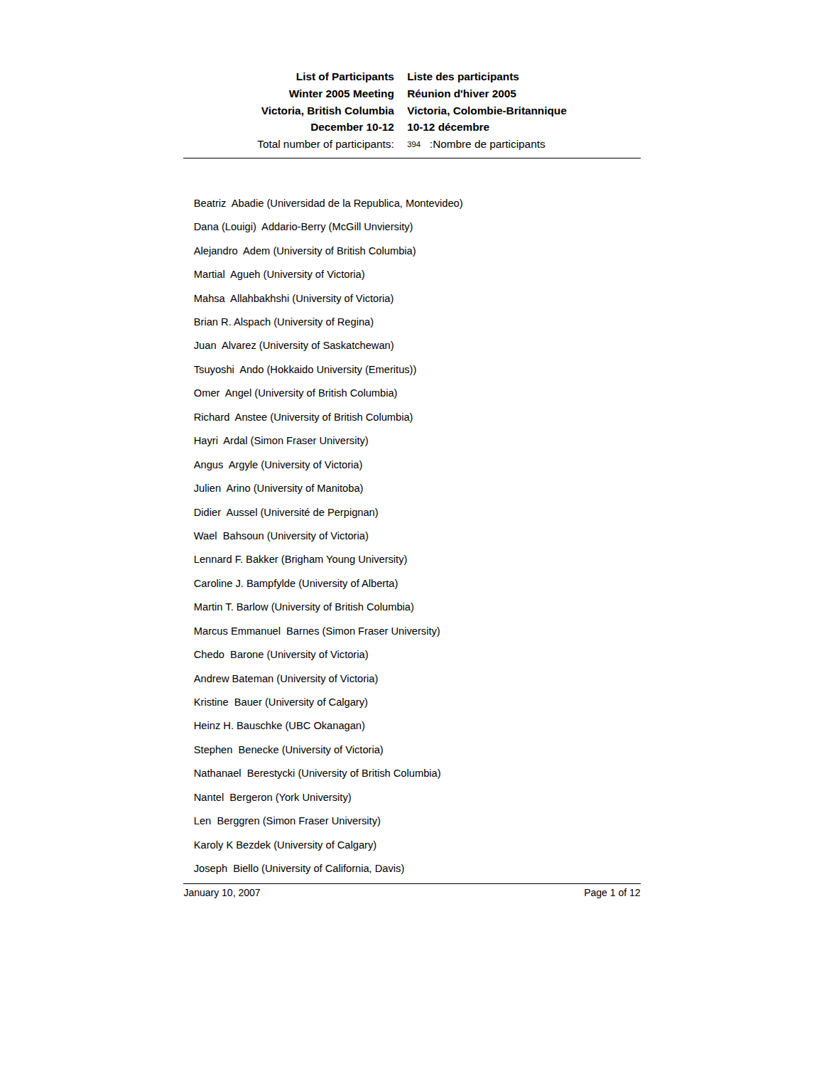List of Participants
Winter 2005 Meeting
Victoria, British Columbia
December 10-12
Total number of participants:
Liste des participants
Réunion d'hiver 2005
Victoria, Colombie-Britannique
10-12 décembre
394 :Nombre de participants
Beatriz Abadie (Universidad de la Republica, Montevideo)
Dana (Louigi) Addario-Berry (McGill Unviersity)
Alejandro Adem (University of British Columbia)
Martial Agueh (University of Victoria)
Mahsa Allahbakhshi (University of Victoria)
Brian R. Alspach (University of Regina)
Juan Alvarez (University of Saskatchewan)
Tsuyoshi Ando (Hokkaido University (Emeritus))
Omer Angel (University of British Columbia)
Richard Anstee (University of British Columbia)
Hayri Ardal (Simon Fraser University)
Angus Argyle (University of Victoria)
Julien Arino (University of Manitoba)
Didier Aussel (Université de Perpignan)
Wael Bahsoun (University of Victoria)
Lennard F. Bakker (Brigham Young University)
Caroline J. Bampfylde (University of Alberta)
Martin T. Barlow (University of British Columbia)
Marcus Emmanuel Barnes (Simon Fraser University)
Chedo Barone (University of Victoria)
Andrew Bateman (University of Victoria)
Kristine Bauer (University of Calgary)
Heinz H. Bauschke (UBC Okanagan)
Stephen Benecke (University of Victoria)
Nathanael Berestycki (University of British Columbia)
Nantel Bergeron (York University)
Len Berggren (Simon Fraser University)
Karoly K Bezdek (University of Calgary)
Joseph Biello (University of California, Davis)
January 10, 2007
Page 1 of 12